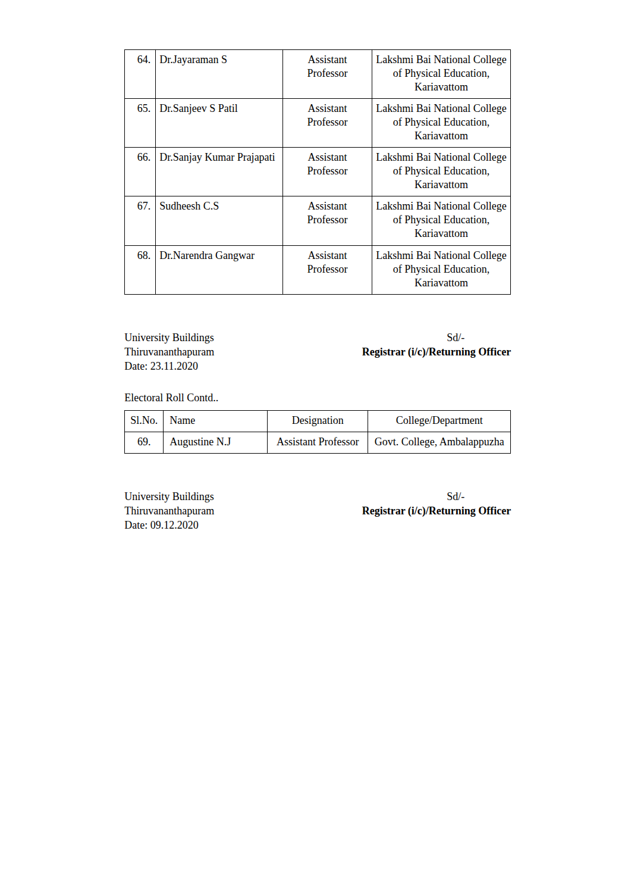| 64. | Dr.Jayaraman S | Assistant Professor | Lakshmi Bai National College of Physical Education, Kariavattom |
| 65. | Dr.Sanjeev S Patil | Assistant Professor | Lakshmi Bai National College of Physical Education, Kariavattom |
| 66. | Dr.Sanjay Kumar Prajapati | Assistant Professor | Lakshmi Bai National College of Physical Education, Kariavattom |
| 67. | Sudheesh C.S | Assistant Professor | Lakshmi Bai National College of Physical Education, Kariavattom |
| 68. | Dr.Narendra Gangwar | Assistant Professor | Lakshmi Bai National College of Physical Education, Kariavattom |
University Buildings
Thiruvananthapuram
Date: 23.11.2020
Sd/- Registrar (i/c)/Returning Officer
Electoral Roll Contd..
| Sl.No. | Name | Designation | College/Department |
| --- | --- | --- | --- |
| 69. | Augustine N.J | Assistant Professor | Govt. College, Ambalappuzha |
University Buildings
Thiruvananthapuram
Date: 09.12.2020
Sd/- Registrar (i/c)/Returning Officer